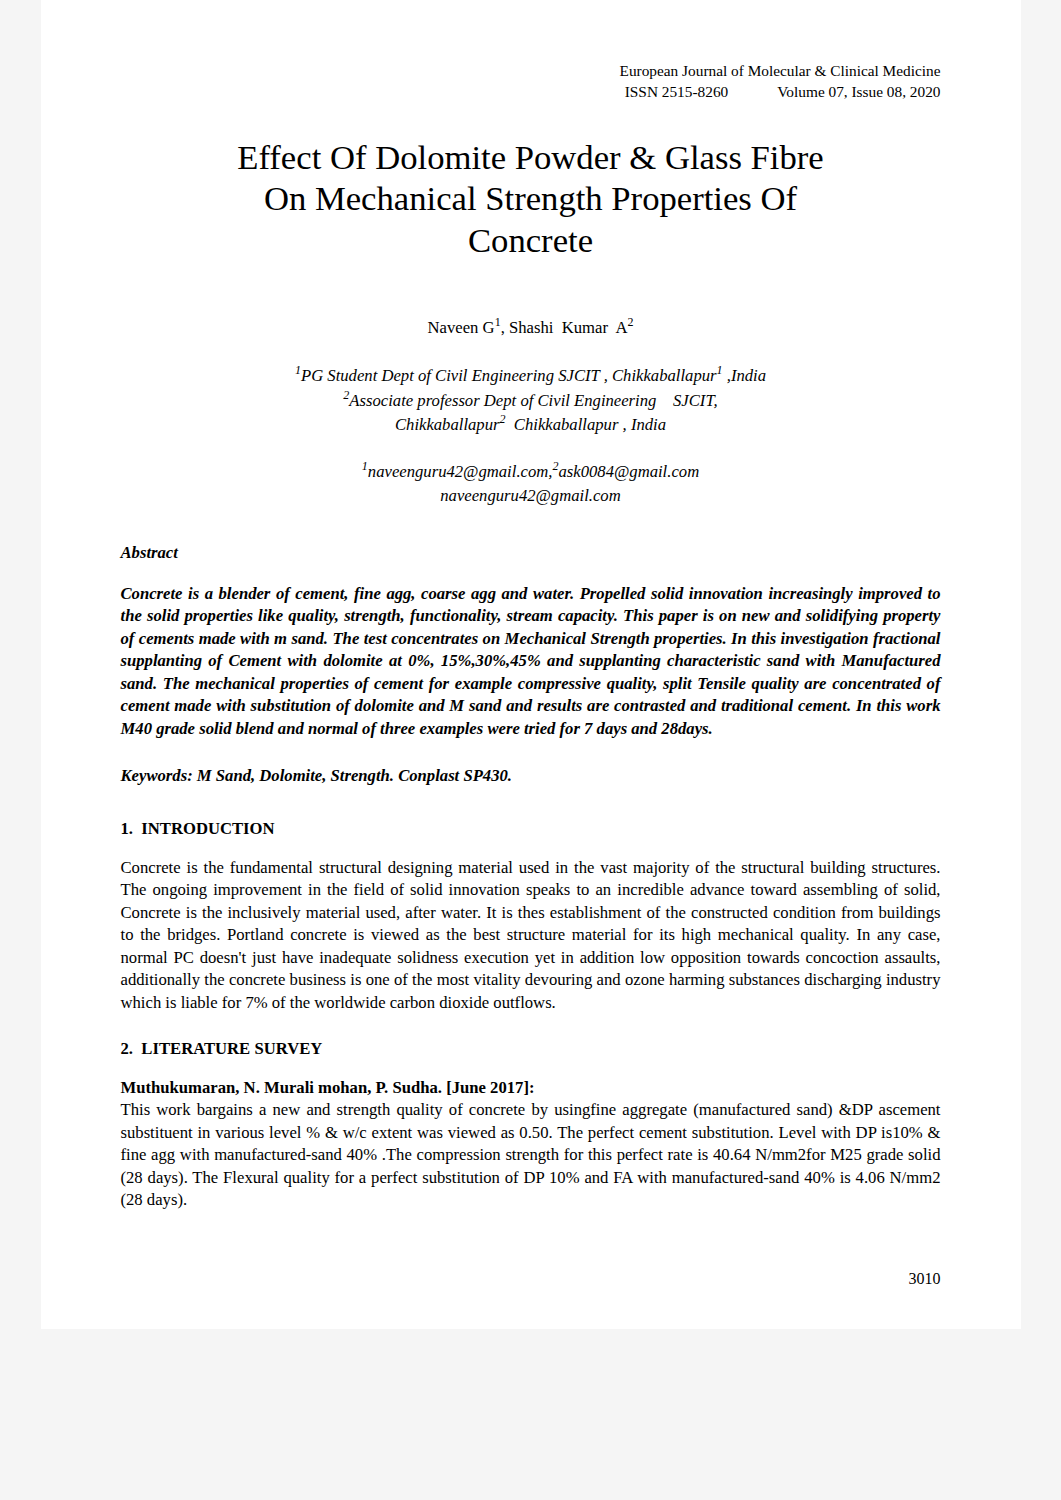European Journal of Molecular & Clinical Medicine
ISSN 2515-8260 Volume 07, Issue 08, 2020
Effect Of Dolomite Powder & Glass Fibre
On Mechanical Strength Properties Of
Concrete
Naveen G1, Shashi Kumar A2
1PG Student Dept of Civil Engineering SJCIT , Chikkaballapur1 ,India
2Associate professor Dept of Civil Engineering SJCIT,
Chikkaballapur2 Chikkaballapur , India
1naveenguru42@gmail.com,2ask0084@gmail.com
naveenguru42@gmail.com
Abstract
Concrete is a blender of cement, fine agg, coarse agg and water. Propelled solid innovation increasingly improved to the solid properties like quality, strength, functionality, stream capacity. This paper is on new and solidifying property of cements made with m sand. The test concentrates on Mechanical Strength properties. In this investigation fractional supplanting of Cement with dolomite at 0%, 15%,30%,45% and supplanting characteristic sand with Manufactured sand. The mechanical properties of cement for example compressive quality, split Tensile quality are concentrated of cement made with substitution of dolomite and M sand and results are contrasted and traditional cement. In this work M40 grade solid blend and normal of three examples were tried for 7 days and 28days.
Keywords: M Sand, Dolomite, Strength. Conplast SP430.
1. INTRODUCTION
Concrete is the fundamental structural designing material used in the vast majority of the structural building structures. The ongoing improvement in the field of solid innovation speaks to an incredible advance toward assembling of solid, Concrete is the inclusively material used, after water. It is thes establishment of the constructed condition from buildings to the bridges. Portland concrete is viewed as the best structure material for its high mechanical quality. In any case, normal PC doesn't just have inadequate solidness execution yet in addition low opposition towards concoction assaults, additionally the concrete business is one of the most vitality devouring and ozone harming substances discharging industry which is liable for 7% of the worldwide carbon dioxide outflows.
2. LITERATURE SURVEY
Muthukumaran, N. Murali mohan, P. Sudha. [June 2017]:
This work bargains a new and strength quality of concrete by usingfine aggregate (manufactured sand) &DP ascement substituent in various level % & w/c extent was viewed as 0.50. The perfect cement substitution. Level with DP is10% & fine agg with manufactured-sand 40% .The compression strength for this perfect rate is 40.64 N/mm2for M25 grade solid (28 days). The Flexural quality for a perfect substitution of DP 10% and FA with manufactured-sand 40% is 4.06 N/mm2 (28 days).
3010